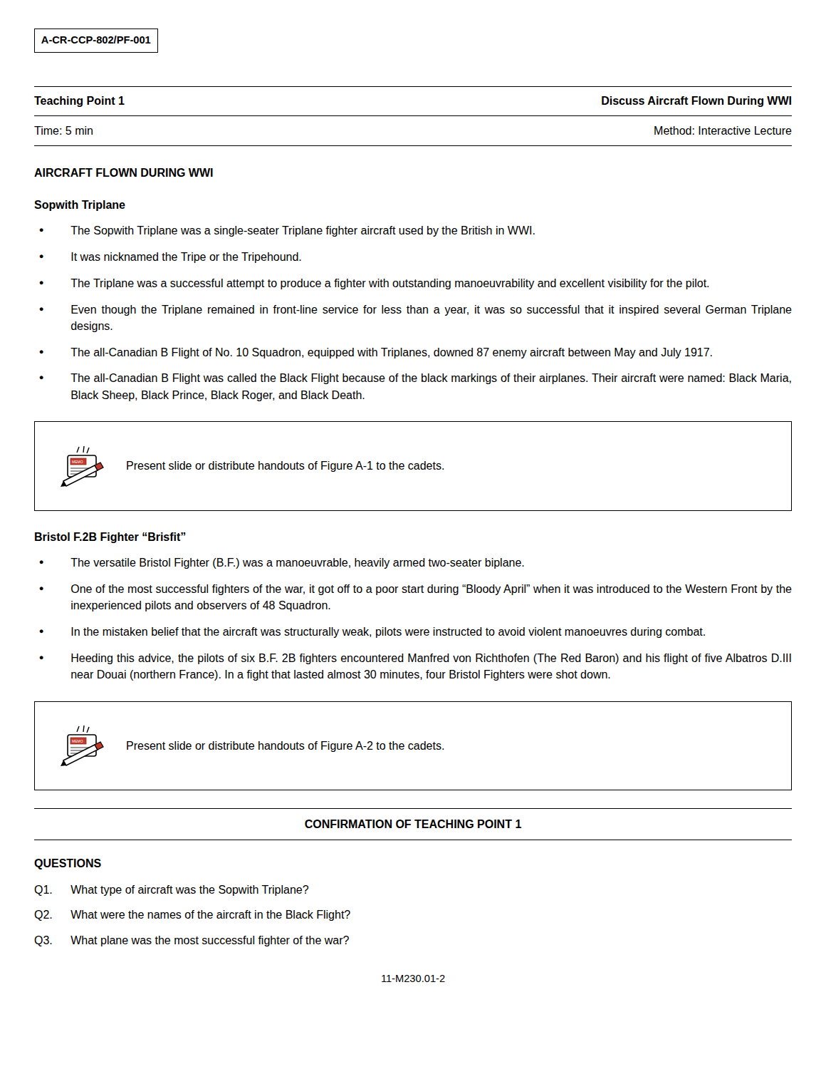A-CR-CCP-802/PF-001
Teaching Point 1 Discuss Aircraft Flown During WWI
Time: 5 min Method: Interactive Lecture
AIRCRAFT FLOWN DURING WWI
Sopwith Triplane
The Sopwith Triplane was a single-seater Triplane fighter aircraft used by the British in WWI.
It was nicknamed the Tripe or the Tripehound.
The Triplane was a successful attempt to produce a fighter with outstanding manoeuvrability and excellent visibility for the pilot.
Even though the Triplane remained in front-line service for less than a year, it was so successful that it inspired several German Triplane designs.
The all-Canadian B Flight of No. 10 Squadron, equipped with Triplanes, downed 87 enemy aircraft between May and July 1917.
The all-Canadian B Flight was called the Black Flight because of the black markings of their airplanes. Their aircraft were named: Black Maria, Black Sheep, Black Prince, Black Roger, and Black Death.
MEMO
Present slide or distribute handouts of Figure A-1 to the cadets.
Bristol F.2B Fighter “Brisfit”
The versatile Bristol Fighter (B.F.) was a manoeuvrable, heavily armed two-seater biplane.
One of the most successful fighters of the war, it got off to a poor start during “Bloody April” when it was introduced to the Western Front by the inexperienced pilots and observers of 48 Squadron.
In the mistaken belief that the aircraft was structurally weak, pilots were instructed to avoid violent manoeuvres during combat.
Heeding this advice, the pilots of six B.F. 2B fighters encountered Manfred von Richthofen (The Red Baron) and his flight of five Albatros D.III near Douai (northern France). In a fight that lasted almost 30 minutes, four Bristol Fighters were shot down.
MEMO
Present slide or distribute handouts of Figure A-2 to the cadets.
CONFIRMATION OF TEACHING POINT 1
QUESTIONS
Q1. What type of aircraft was the Sopwith Triplane?
Q2. What were the names of the aircraft in the Black Flight?
Q3. What plane was the most successful fighter of the war?
11-M230.01-2